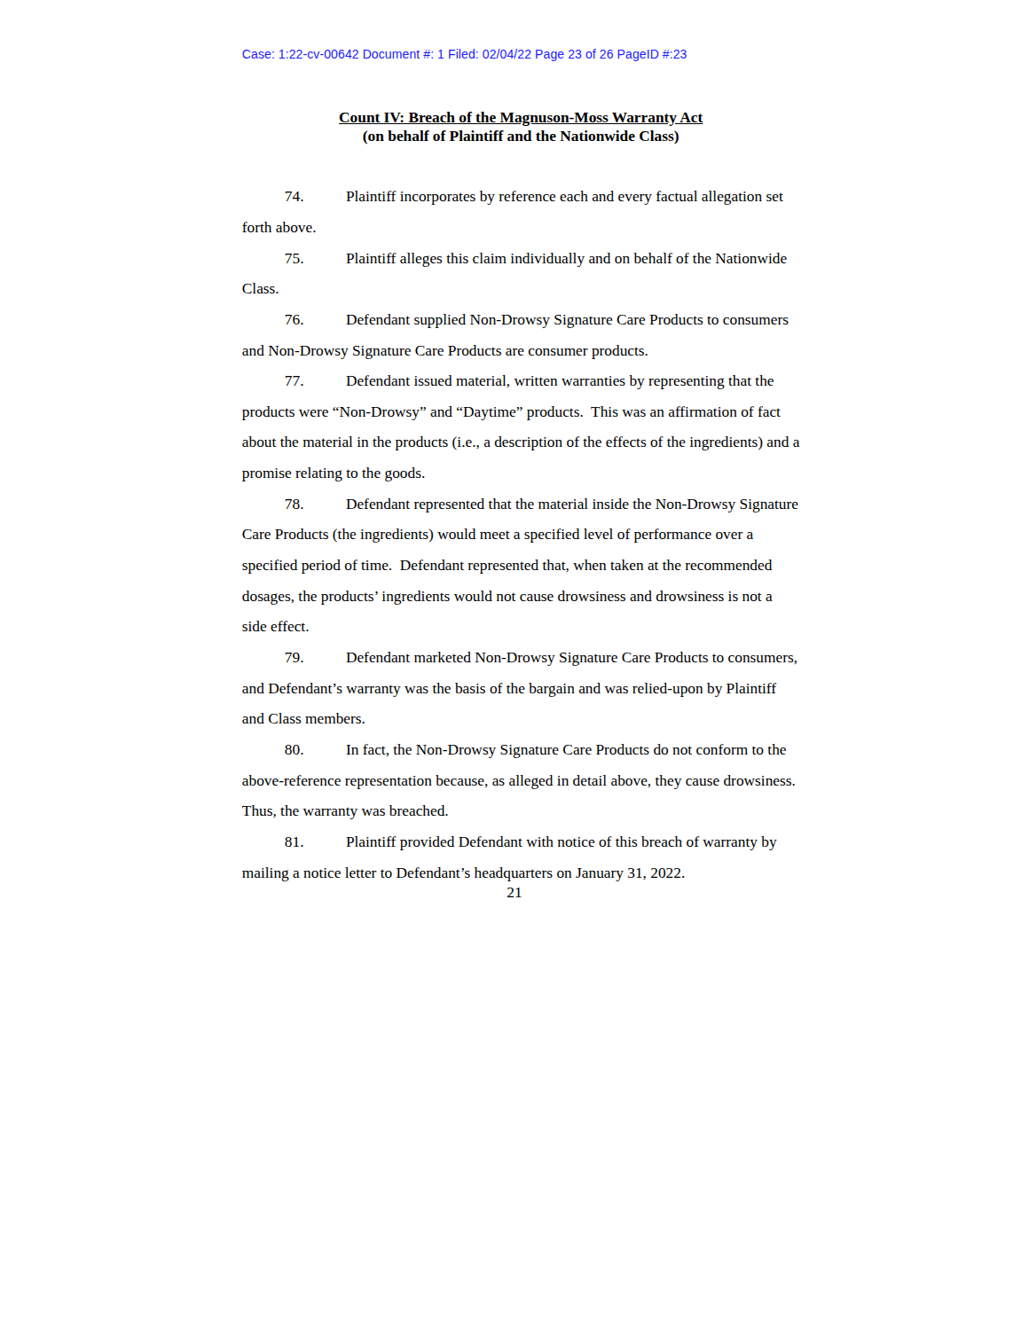Case: 1:22-cv-00642 Document #: 1 Filed: 02/04/22 Page 23 of 26 PageID #:23
Count IV: Breach of the Magnuson-Moss Warranty Act
(on behalf of Plaintiff and the Nationwide Class)
74. Plaintiff incorporates by reference each and every factual allegation set forth above.
75. Plaintiff alleges this claim individually and on behalf of the Nationwide Class.
76. Defendant supplied Non-Drowsy Signature Care Products to consumers and Non-Drowsy Signature Care Products are consumer products.
77. Defendant issued material, written warranties by representing that the products were “Non-Drowsy” and “Daytime” products. This was an affirmation of fact about the material in the products (i.e., a description of the effects of the ingredients) and a promise relating to the goods.
78. Defendant represented that the material inside the Non-Drowsy Signature Care Products (the ingredients) would meet a specified level of performance over a specified period of time. Defendant represented that, when taken at the recommended dosages, the products’ ingredients would not cause drowsiness and drowsiness is not a side effect.
79. Defendant marketed Non-Drowsy Signature Care Products to consumers, and Defendant’s warranty was the basis of the bargain and was relied-upon by Plaintiff and Class members.
80. In fact, the Non-Drowsy Signature Care Products do not conform to the above-reference representation because, as alleged in detail above, they cause drowsiness. Thus, the warranty was breached.
81. Plaintiff provided Defendant with notice of this breach of warranty by mailing a notice letter to Defendant’s headquarters on January 31, 2022.
21